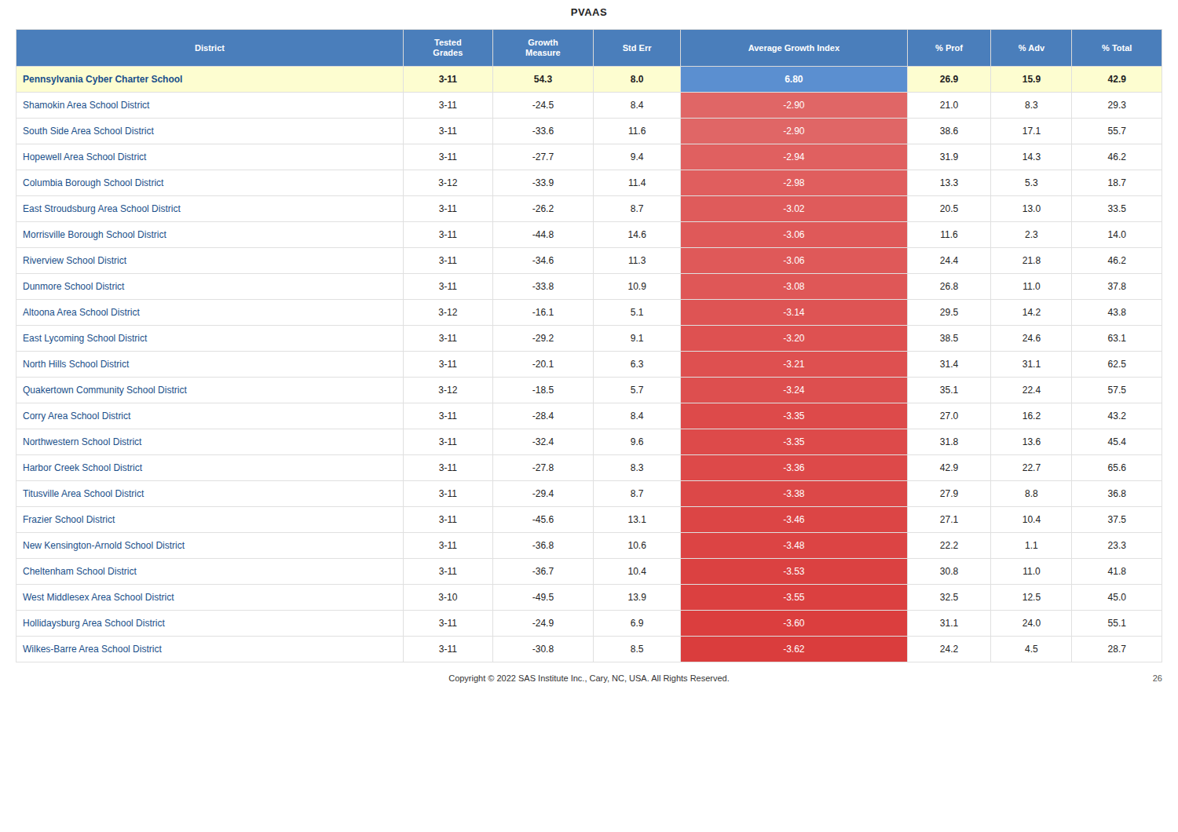PVAAS
| District | Tested Grades | Growth Measure | Std Err | Average Growth Index | % Prof | % Adv | % Total |
| --- | --- | --- | --- | --- | --- | --- | --- |
| Pennsylvania Cyber Charter School | 3-11 | 54.3 | 8.0 | 6.80 | 26.9 | 15.9 | 42.9 |
| Shamokin Area School District | 3-11 | -24.5 | 8.4 | -2.90 | 21.0 | 8.3 | 29.3 |
| South Side Area School District | 3-11 | -33.6 | 11.6 | -2.90 | 38.6 | 17.1 | 55.7 |
| Hopewell Area School District | 3-11 | -27.7 | 9.4 | -2.94 | 31.9 | 14.3 | 46.2 |
| Columbia Borough School District | 3-12 | -33.9 | 11.4 | -2.98 | 13.3 | 5.3 | 18.7 |
| East Stroudsburg Area School District | 3-11 | -26.2 | 8.7 | -3.02 | 20.5 | 13.0 | 33.5 |
| Morrisville Borough School District | 3-11 | -44.8 | 14.6 | -3.06 | 11.6 | 2.3 | 14.0 |
| Riverview School District | 3-11 | -34.6 | 11.3 | -3.06 | 24.4 | 21.8 | 46.2 |
| Dunmore School District | 3-11 | -33.8 | 10.9 | -3.08 | 26.8 | 11.0 | 37.8 |
| Altoona Area School District | 3-12 | -16.1 | 5.1 | -3.14 | 29.5 | 14.2 | 43.8 |
| East Lycoming School District | 3-11 | -29.2 | 9.1 | -3.20 | 38.5 | 24.6 | 63.1 |
| North Hills School District | 3-11 | -20.1 | 6.3 | -3.21 | 31.4 | 31.1 | 62.5 |
| Quakertown Community School District | 3-12 | -18.5 | 5.7 | -3.24 | 35.1 | 22.4 | 57.5 |
| Corry Area School District | 3-11 | -28.4 | 8.4 | -3.35 | 27.0 | 16.2 | 43.2 |
| Northwestern School District | 3-11 | -32.4 | 9.6 | -3.35 | 31.8 | 13.6 | 45.4 |
| Harbor Creek School District | 3-11 | -27.8 | 8.3 | -3.36 | 42.9 | 22.7 | 65.6 |
| Titusville Area School District | 3-11 | -29.4 | 8.7 | -3.38 | 27.9 | 8.8 | 36.8 |
| Frazier School District | 3-11 | -45.6 | 13.1 | -3.46 | 27.1 | 10.4 | 37.5 |
| New Kensington-Arnold School District | 3-11 | -36.8 | 10.6 | -3.48 | 22.2 | 1.1 | 23.3 |
| Cheltenham School District | 3-11 | -36.7 | 10.4 | -3.53 | 30.8 | 11.0 | 41.8 |
| West Middlesex Area School District | 3-10 | -49.5 | 13.9 | -3.55 | 32.5 | 12.5 | 45.0 |
| Hollidaysburg Area School District | 3-11 | -24.9 | 6.9 | -3.60 | 31.1 | 24.0 | 55.1 |
| Wilkes-Barre Area School District | 3-11 | -30.8 | 8.5 | -3.62 | 24.2 | 4.5 | 28.7 |
Copyright © 2022 SAS Institute Inc., Cary, NC, USA. All Rights Reserved. 26